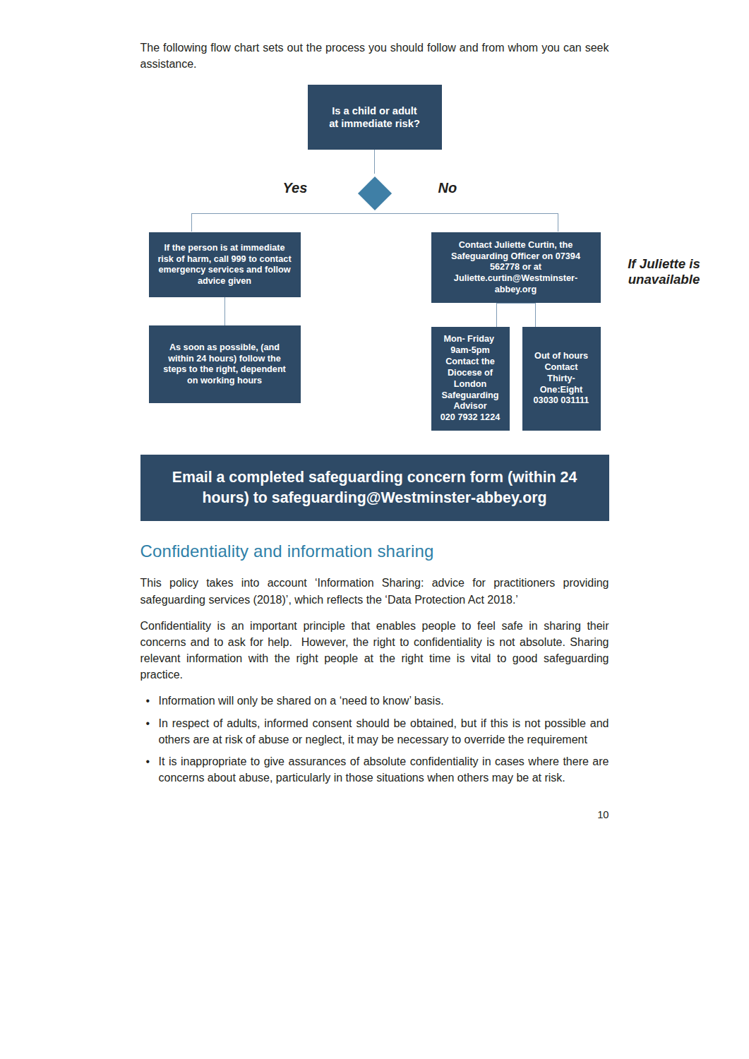The following flow chart sets out the process you should follow and from whom you can seek assistance.
Is a child or adult
at immediate risk?
Yes
No
If the person is at immediate risk of harm, call 999 to contact emergency services and follow advice given
As soon as possible, (and within 24 hours) follow the steps to the right, dependent on working hours
Contact Juliette Curtin, the Safeguarding Officer on 07394 562778 or at Juliette.curtin@Westminster-abbey.org
If Juliette is unavailable
Mon- Friday 9am-5pm
Contact the Diocese of London Safeguarding Advisor
020 7932 1224
Out of hours
Contact Thirty-One:Eight
03030 031111
Email a completed safeguarding concern form (within 24 hours) to safeguarding@Westminster-abbey.org
Confidentiality and information sharing
This policy takes into account ‘Information Sharing: advice for practitioners providing safeguarding services (2018)’, which reflects the ‘Data Protection Act 2018.’
Confidentiality is an important principle that enables people to feel safe in sharing their concerns and to ask for help. However, the right to confidentiality is not absolute. Sharing relevant information with the right people at the right time is vital to good safeguarding practice.
Information will only be shared on a ‘need to know’ basis.
In respect of adults, informed consent should be obtained, but if this is not possible and others are at risk of abuse or neglect, it may be necessary to override the requirement
It is inappropriate to give assurances of absolute confidentiality in cases where there are concerns about abuse, particularly in those situations when others may be at risk.
10